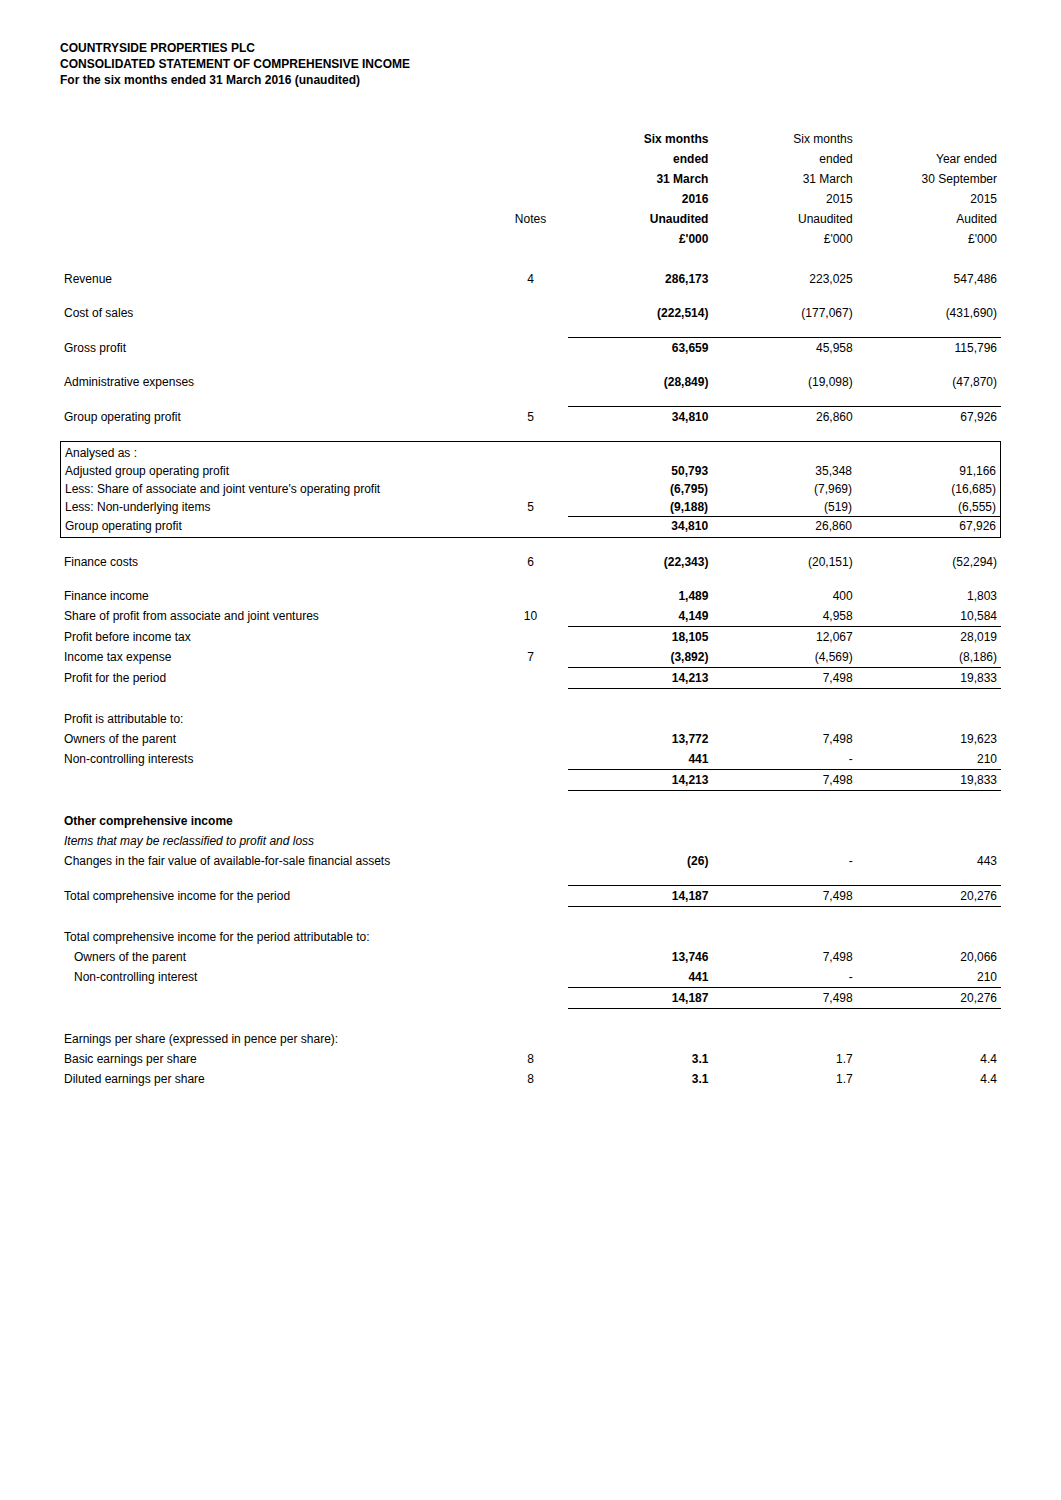COUNTRYSIDE PROPERTIES PLC
CONSOLIDATED STATEMENT OF COMPREHENSIVE INCOME
For the six months ended 31 March 2016 (unaudited)
| | | Six months | Six months | |
| --- | --- | --- | --- | --- |
| | | ended | ended | Year ended |
| | | 31 March | 31 March | 30 September |
| | | 2016 | 2015 | 2015 |
| | Notes | Unaudited | Unaudited | Audited |
| | | £'000 | £'000 | £'000 |
| Revenue | 4 | 286,173 | 223,025 | 547,486 |
| Cost of sales | | (222,514) | (177,067) | (431,690) |
| Gross profit | | 63,659 | 45,958 | 115,796 |
| Administrative expenses | | (28,849) | (19,098) | (47,870) |
| Group operating profit | 5 | 34,810 | 26,860 | 67,926 |
| / Analysed as : / / / / / / Adjusted group operating profit / / 50,793 / 35,348 / 91,166 / / Less: Share of associate and joint venture's operating profit / / (6,795) / (7,969) / (16,685) / / Less: Non-underlying items / 5 / (9,188) / (519) / (6,555) / / Group operating profit / / 34,810 / 26,860 / 67,926 / |
| Finance costs | 6 | (22,343) | (20,151) | (52,294) |
| Finance income | | 1,489 | 400 | 1,803 |
| Share of profit from associate and joint ventures | 10 | 4,149 | 4,958 | 10,584 |
| Profit before income tax | | 18,105 | 12,067 | 28,019 |
| Income tax expense | 7 | (3,892) | (4,569) | (8,186) |
| Profit for the period | | 14,213 | 7,498 | 19,833 |
| Profit is attributable to: | | | | |
| Owners of the parent | | 13,772 | 7,498 | 19,623 |
| Non-controlling interests | | 441 | - | 210 |
| | | 14,213 | 7,498 | 19,833 |
| Other comprehensive income | | | | |
| Items that may be reclassified to profit and loss | | | | |
| Changes in the fair value of available-for-sale financial assets | | (26) | - | 443 |
| Total comprehensive income for the period | | 14,187 | 7,498 | 20,276 |
| Total comprehensive income for the period attributable to: | | | | |
| Owners of the parent | | 13,746 | 7,498 | 20,066 |
| Non-controlling interest | | 441 | - | 210 |
| | | 14,187 | 7,498 | 20,276 |
| Earnings per share (expressed in pence per share): | | | | |
| Basic earnings per share | 8 | 3.1 | 1.7 | 4.4 |
| Diluted earnings per share | 8 | 3.1 | 1.7 | 4.4 |